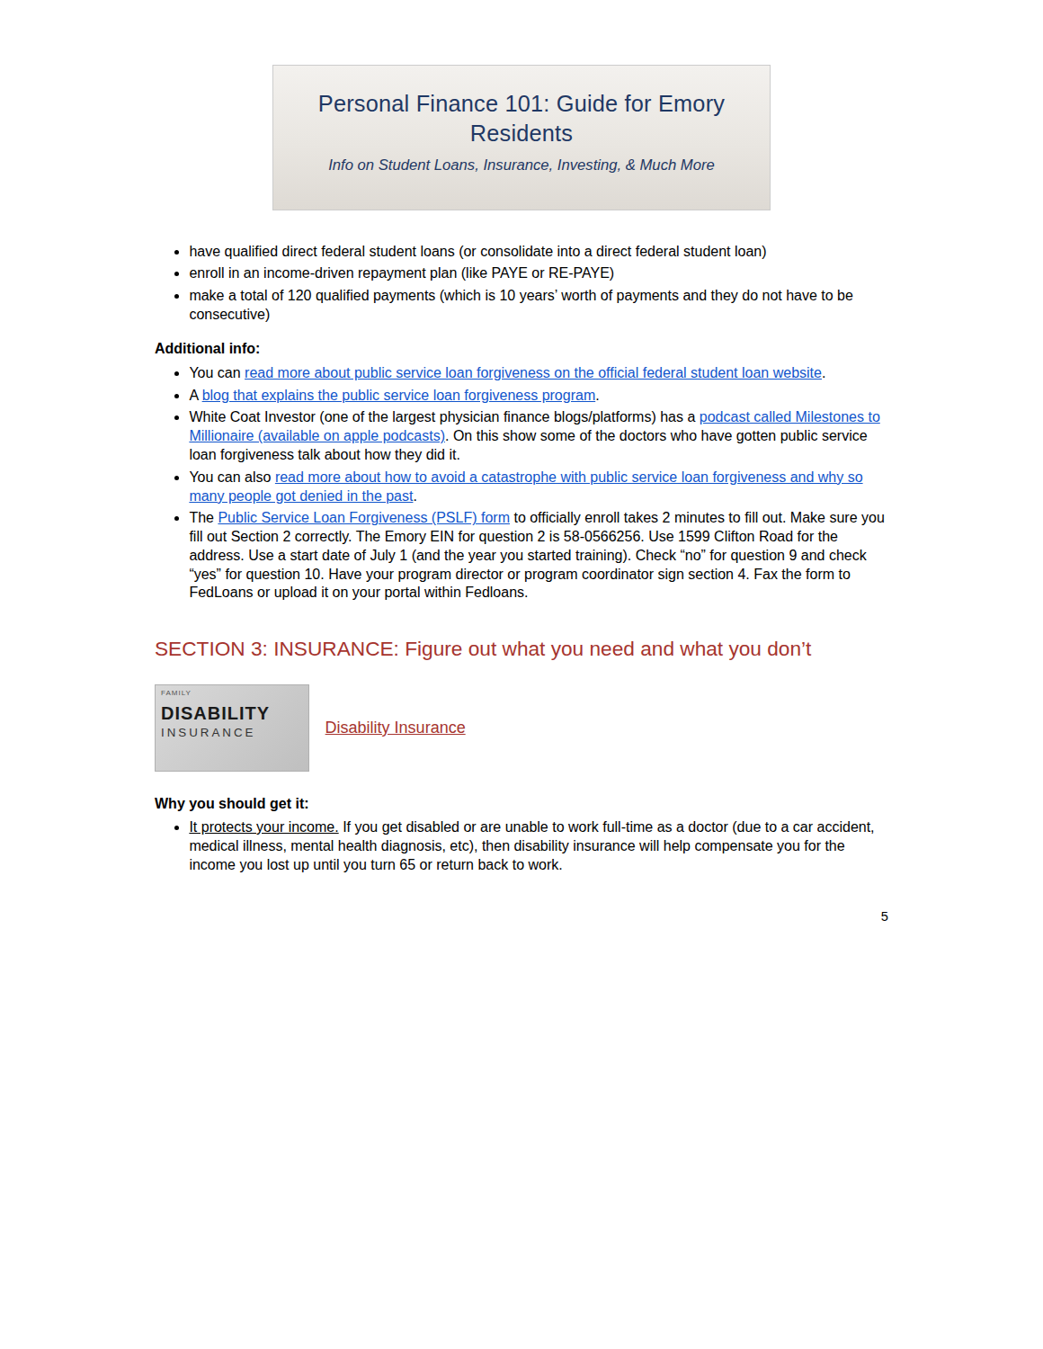Personal Finance 101: Guide for Emory Residents
Info on Student Loans, Insurance, Investing, & Much More
have qualified direct federal student loans (or consolidate into a direct federal student loan)
enroll in an income-driven repayment plan (like PAYE or RE-PAYE)
make a total of 120 qualified payments (which is 10 years’ worth of payments and they do not have to be consecutive)
Additional info:
You can read more about public service loan forgiveness on the official federal student loan website.
A blog that explains the public service loan forgiveness program.
White Coat Investor (one of the largest physician finance blogs/platforms) has a podcast called Milestones to Millionaire (available on apple podcasts). On this show some of the doctors who have gotten public service loan forgiveness talk about how they did it.
You can also read more about how to avoid a catastrophe with public service loan forgiveness and why so many people got denied in the past.
The Public Service Loan Forgiveness (PSLF) form to officially enroll takes 2 minutes to fill out. Make sure you fill out Section 2 correctly. The Emory EIN for question 2 is 58-0566256. Use 1599 Clifton Road for the address. Use a start date of July 1 (and the year you started training). Check “no” for question 9 and check “yes” for question 10. Have your program director or program coordinator sign section 4. Fax the form to FedLoans or upload it on your portal within Fedloans.
SECTION 3: INSURANCE: Figure out what you need and what you don’t
FAMILY DISABILITY INSURANCE
Disability Insurance
Why you should get it:
It protects your income. If you get disabled or are unable to work full-time as a doctor (due to a car accident, medical illness, mental health diagnosis, etc), then disability insurance will help compensate you for the income you lost up until you turn 65 or return back to work.
5